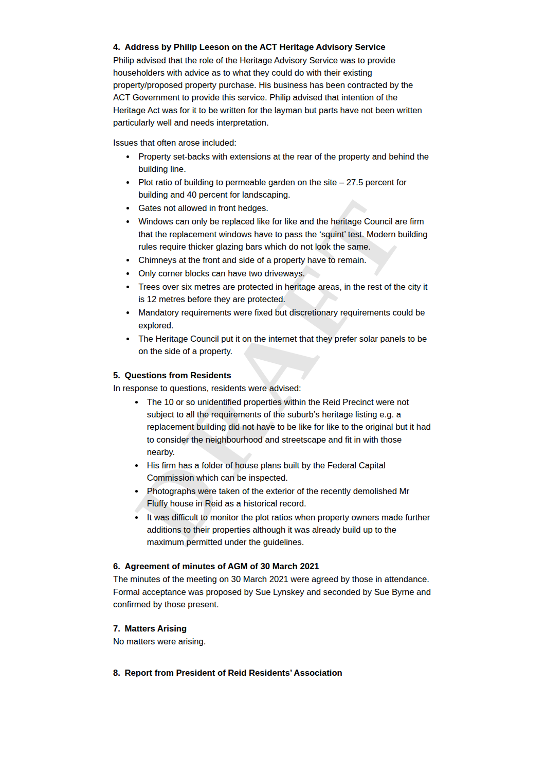DRAFT
4. Address by Philip Leeson on the ACT Heritage Advisory Service
Philip advised that the role of the Heritage Advisory Service was to provide householders with advice as to what they could do with their existing property/proposed property purchase. His business has been contracted by the ACT Government to provide this service. Philip advised that intention of the Heritage Act was for it to be written for the layman but parts have not been written particularly well and needs interpretation.
Issues that often arose included:
Property set-backs with extensions at the rear of the property and behind the building line.
Plot ratio of building to permeable garden on the site – 27.5 percent for building and 40 percent for landscaping.
Gates not allowed in front hedges.
Windows can only be replaced like for like and the heritage Council are firm that the replacement windows have to pass the ‘squint’ test. Modern building rules require thicker glazing bars which do not look the same.
Chimneys at the front and side of a property have to remain.
Only corner blocks can have two driveways.
Trees over six metres are protected in heritage areas, in the rest of the city it is 12 metres before they are protected.
Mandatory requirements were fixed but discretionary requirements could be explored.
The Heritage Council put it on the internet that they prefer solar panels to be on the side of a property.
5. Questions from Residents
In response to questions, residents were advised:
The 10 or so unidentified properties within the Reid Precinct were not subject to all the requirements of the suburb’s heritage listing e.g. a replacement building did not have to be like for like to the original but it had to consider the neighbourhood and streetscape and fit in with those nearby.
His firm has a folder of house plans built by the Federal Capital Commission which can be inspected.
Photographs were taken of the exterior of the recently demolished Mr Fluffy house in Reid as a historical record.
It was difficult to monitor the plot ratios when property owners made further additions to their properties although it was already build up to the maximum permitted under the guidelines.
6. Agreement of minutes of AGM of 30 March 2021
The minutes of the meeting on 30 March 2021 were agreed by those in attendance. Formal acceptance was proposed by Sue Lynskey and seconded by Sue Byrne and confirmed by those present.
7. Matters Arising
No matters were arising.
8. Report from President of Reid Residents’ Association